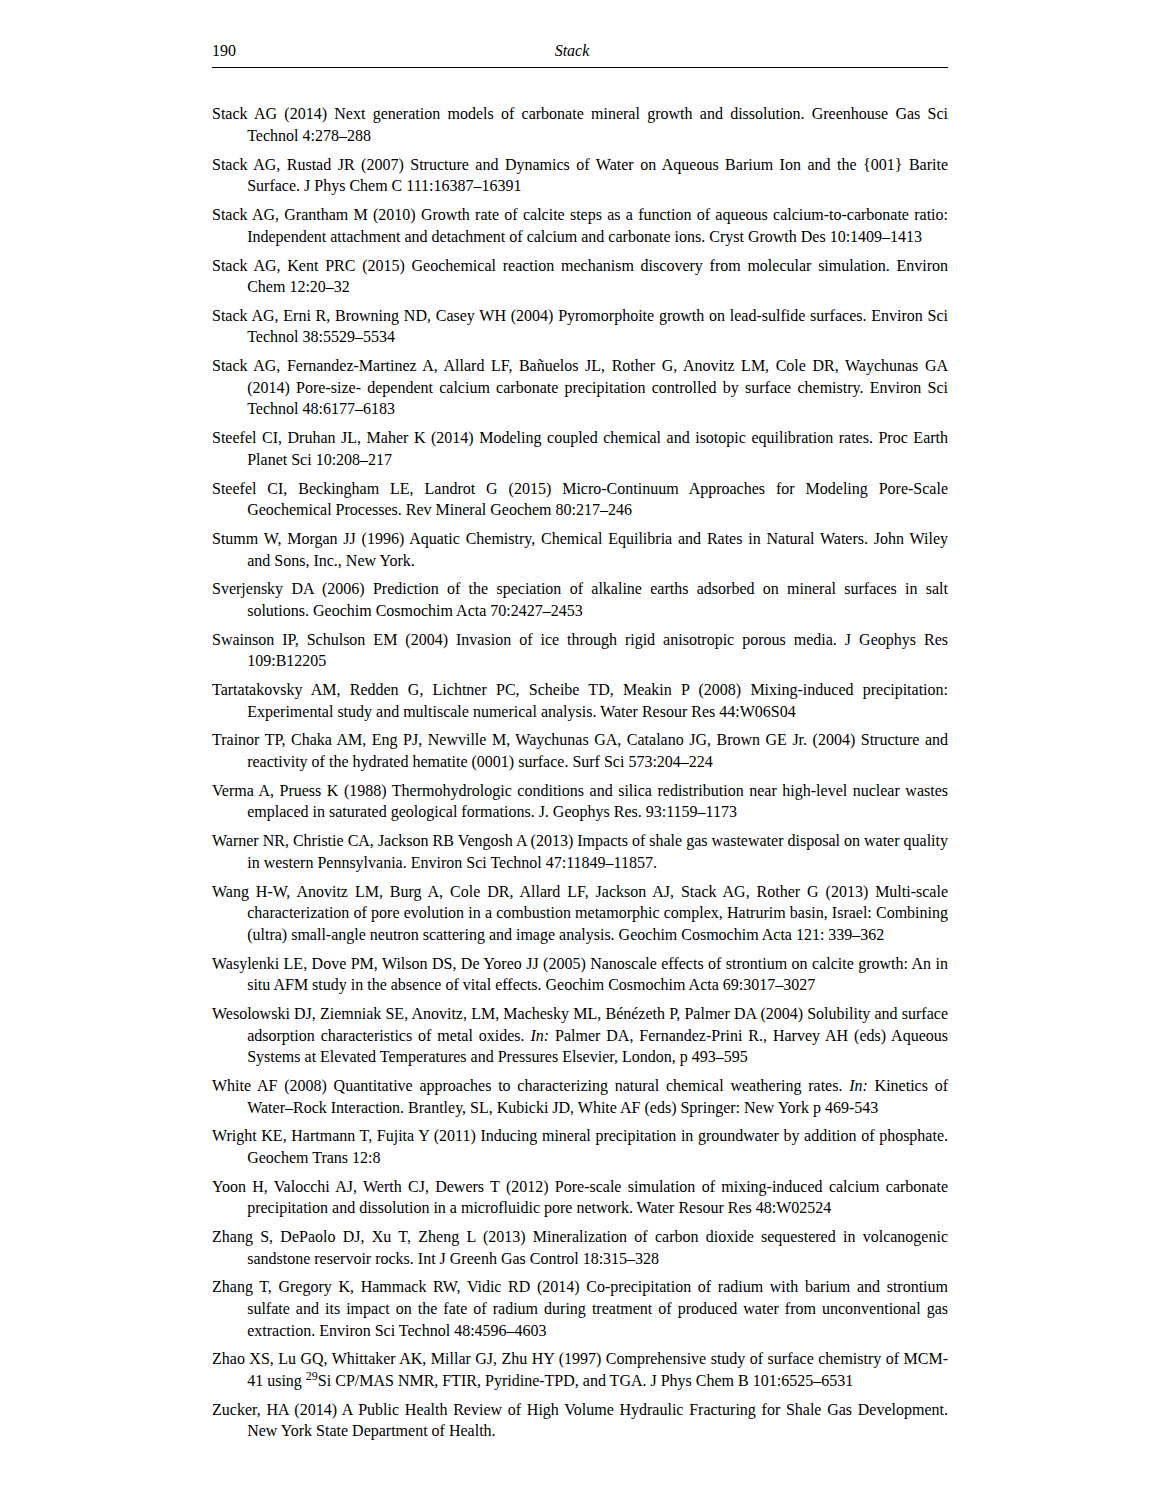190 Stack
Stack AG (2014) Next generation models of carbonate mineral growth and dissolution. Greenhouse Gas Sci Technol 4:278–288
Stack AG, Rustad JR (2007) Structure and Dynamics of Water on Aqueous Barium Ion and the {001} Barite Surface. J Phys Chem C 111:16387–16391
Stack AG, Grantham M (2010) Growth rate of calcite steps as a function of aqueous calcium-to-carbonate ratio: Independent attachment and detachment of calcium and carbonate ions. Cryst Growth Des 10:1409–1413
Stack AG, Kent PRC (2015) Geochemical reaction mechanism discovery from molecular simulation. Environ Chem 12:20–32
Stack AG, Erni R, Browning ND, Casey WH (2004) Pyromorphoite growth on lead-sulfide surfaces. Environ Sci Technol 38:5529–5534
Stack AG, Fernandez-Martinez A, Allard LF, Bañuelos JL, Rother G, Anovitz LM, Cole DR, Waychunas GA (2014) Pore-size- dependent calcium carbonate precipitation controlled by surface chemistry. Environ Sci Technol 48:6177–6183
Steefel CI, Druhan JL, Maher K (2014) Modeling coupled chemical and isotopic equilibration rates. Proc Earth Planet Sci 10:208–217
Steefel CI, Beckingham LE, Landrot G (2015) Micro-Continuum Approaches for Modeling Pore-Scale Geochemical Processes. Rev Mineral Geochem 80:217–246
Stumm W, Morgan JJ (1996) Aquatic Chemistry, Chemical Equilibria and Rates in Natural Waters. John Wiley and Sons, Inc., New York.
Sverjensky DA (2006) Prediction of the speciation of alkaline earths adsorbed on mineral surfaces in salt solutions. Geochim Cosmochim Acta 70:2427–2453
Swainson IP, Schulson EM (2004) Invasion of ice through rigid anisotropic porous media. J Geophys Res 109:B12205
Tartatakovsky AM, Redden G, Lichtner PC, Scheibe TD, Meakin P (2008) Mixing-induced precipitation: Experimental study and multiscale numerical analysis. Water Resour Res 44:W06S04
Trainor TP, Chaka AM, Eng PJ, Newville M, Waychunas GA, Catalano JG, Brown GE Jr. (2004) Structure and reactivity of the hydrated hematite (0001) surface. Surf Sci 573:204–224
Verma A, Pruess K (1988) Thermohydrologic conditions and silica redistribution near high-level nuclear wastes emplaced in saturated geological formations. J. Geophys Res. 93:1159–1173
Warner NR, Christie CA, Jackson RB Vengosh A (2013) Impacts of shale gas wastewater disposal on water quality in western Pennsylvania. Environ Sci Technol 47:11849–11857.
Wang H-W, Anovitz LM, Burg A, Cole DR, Allard LF, Jackson AJ, Stack AG, Rother G (2013) Multi-scale characterization of pore evolution in a combustion metamorphic complex, Hatrurim basin, Israel: Combining (ultra) small-angle neutron scattering and image analysis. Geochim Cosmochim Acta 121: 339–362
Wasylenki LE, Dove PM, Wilson DS, De Yoreo JJ (2005) Nanoscale effects of strontium on calcite growth: An in situ AFM study in the absence of vital effects. Geochim Cosmochim Acta 69:3017–3027
Wesolowski DJ, Ziemniak SE, Anovitz, LM, Machesky ML, Bénézeth P, Palmer DA (2004) Solubility and surface adsorption characteristics of metal oxides. In: Palmer DA, Fernandez-Prini R., Harvey AH (eds) Aqueous Systems at Elevated Temperatures and Pressures Elsevier, London, p 493–595
White AF (2008) Quantitative approaches to characterizing natural chemical weathering rates. In: Kinetics of Water–Rock Interaction. Brantley, SL, Kubicki JD, White AF (eds) Springer: New York p 469-543
Wright KE, Hartmann T, Fujita Y (2011) Inducing mineral precipitation in groundwater by addition of phosphate. Geochem Trans 12:8
Yoon H, Valocchi AJ, Werth CJ, Dewers T (2012) Pore-scale simulation of mixing-induced calcium carbonate precipitation and dissolution in a microfluidic pore network. Water Resour Res 48:W02524
Zhang S, DePaolo DJ, Xu T, Zheng L (2013) Mineralization of carbon dioxide sequestered in volcanogenic sandstone reservoir rocks. Int J Greenh Gas Control 18:315–328
Zhang T, Gregory K, Hammack RW, Vidic RD (2014) Co-precipitation of radium with barium and strontium sulfate and its impact on the fate of radium during treatment of produced water from unconventional gas extraction. Environ Sci Technol 48:4596–4603
Zhao XS, Lu GQ, Whittaker AK, Millar GJ, Zhu HY (1997) Comprehensive study of surface chemistry of MCM-41 using 29Si CP/MAS NMR, FTIR, Pyridine-TPD, and TGA. J Phys Chem B 101:6525–6531
Zucker, HA (2014) A Public Health Review of High Volume Hydraulic Fracturing for Shale Gas Development. New York State Department of Health.